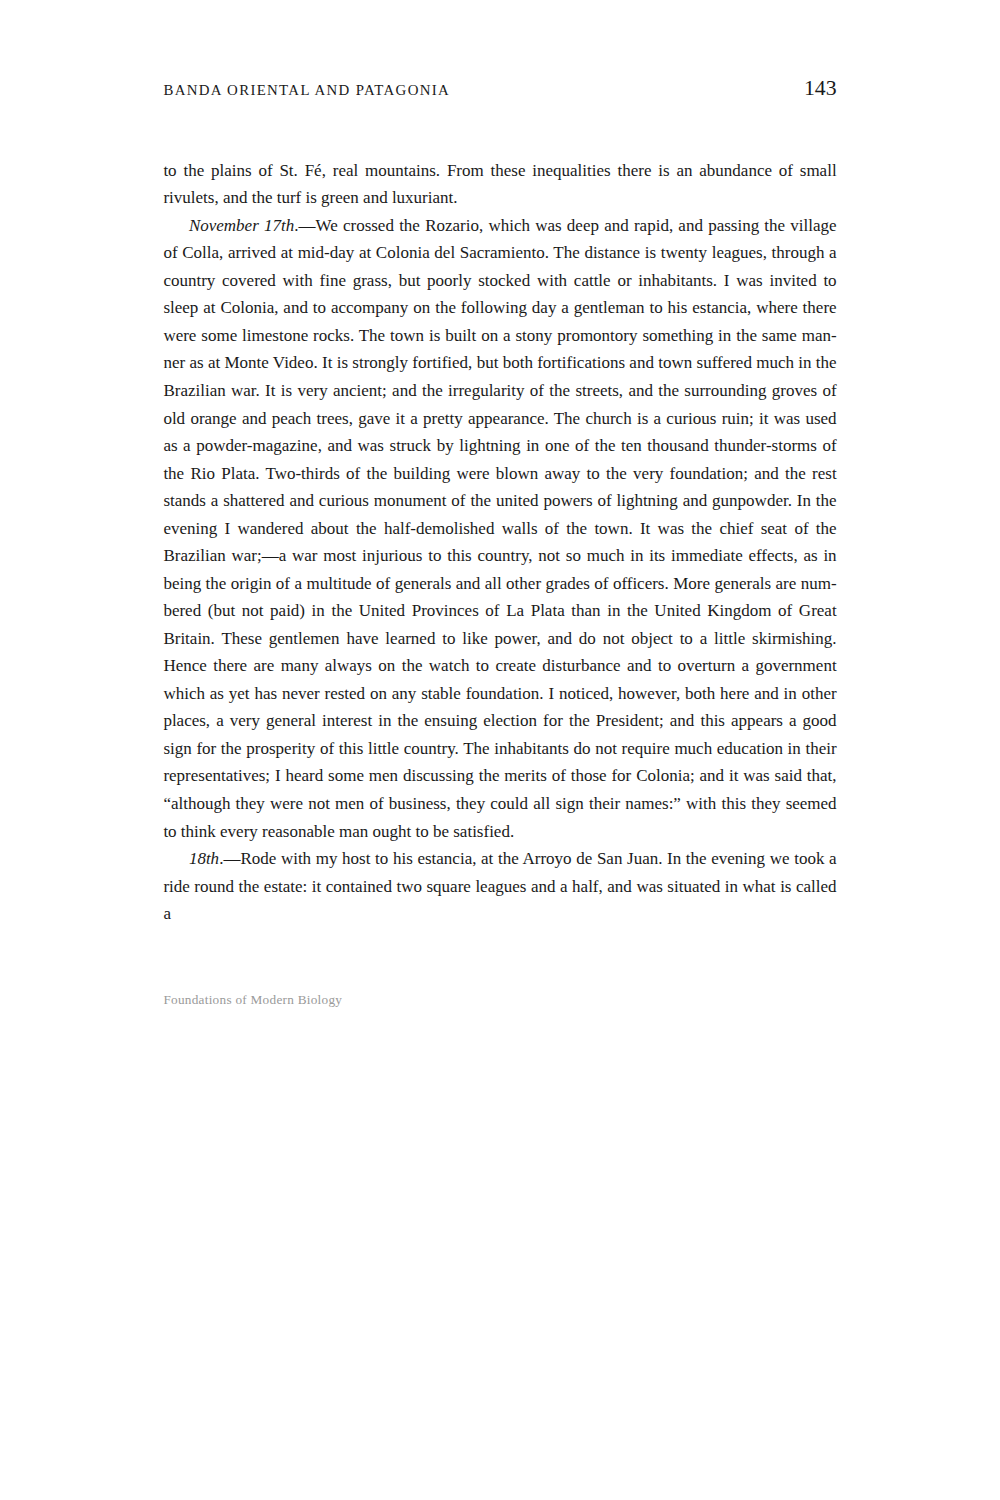Banda Oriental and Patagonia 143
to the plains of St. Fé, real mountains. From these inequalities there is an abundance of small rivulets, and the turf is green and luxuriant.
November 17th.—We crossed the Rozario, which was deep and rapid, and passing the village of Colla, arrived at mid-day at Colonia del Sacramiento. The distance is twenty leagues, through a country covered with fine grass, but poorly stocked with cattle or inhabitants. I was invited to sleep at Colonia, and to accompany on the following day a gentleman to his estancia, where there were some limestone rocks. The town is built on a stony promontory something in the same manner as at Monte Video. It is strongly fortified, but both fortifications and town suffered much in the Brazilian war. It is very ancient; and the irregularity of the streets, and the surrounding groves of old orange and peach trees, gave it a pretty appearance. The church is a curious ruin; it was used as a powder-magazine, and was struck by lightning in one of the ten thousand thunder-storms of the Rio Plata. Two-thirds of the building were blown away to the very foundation; and the rest stands a shattered and curious monument of the united powers of lightning and gunpowder. In the evening I wandered about the half-demolished walls of the town. It was the chief seat of the Brazilian war;—a war most injurious to this country, not so much in its immediate effects, as in being the origin of a multitude of generals and all other grades of officers. More generals are numbered (but not paid) in the United Provinces of La Plata than in the United Kingdom of Great Britain. These gentlemen have learned to like power, and do not object to a little skirmishing. Hence there are many always on the watch to create disturbance and to overturn a government which as yet has never rested on any stable foundation. I noticed, however, both here and in other places, a very general interest in the ensuing election for the President; and this appears a good sign for the prosperity of this little country. The inhabitants do not require much education in their representatives; I heard some men discussing the merits of those for Colonia; and it was said that, “although they were not men of business, they could all sign their names:” with this they seemed to think every reasonable man ought to be satisfied.
18th.—Rode with my host to his estancia, at the Arroyo de San Juan. In the evening we took a ride round the estate: it contained two square leagues and a half, and was situated in what is called a
Foundations of Modern Biology